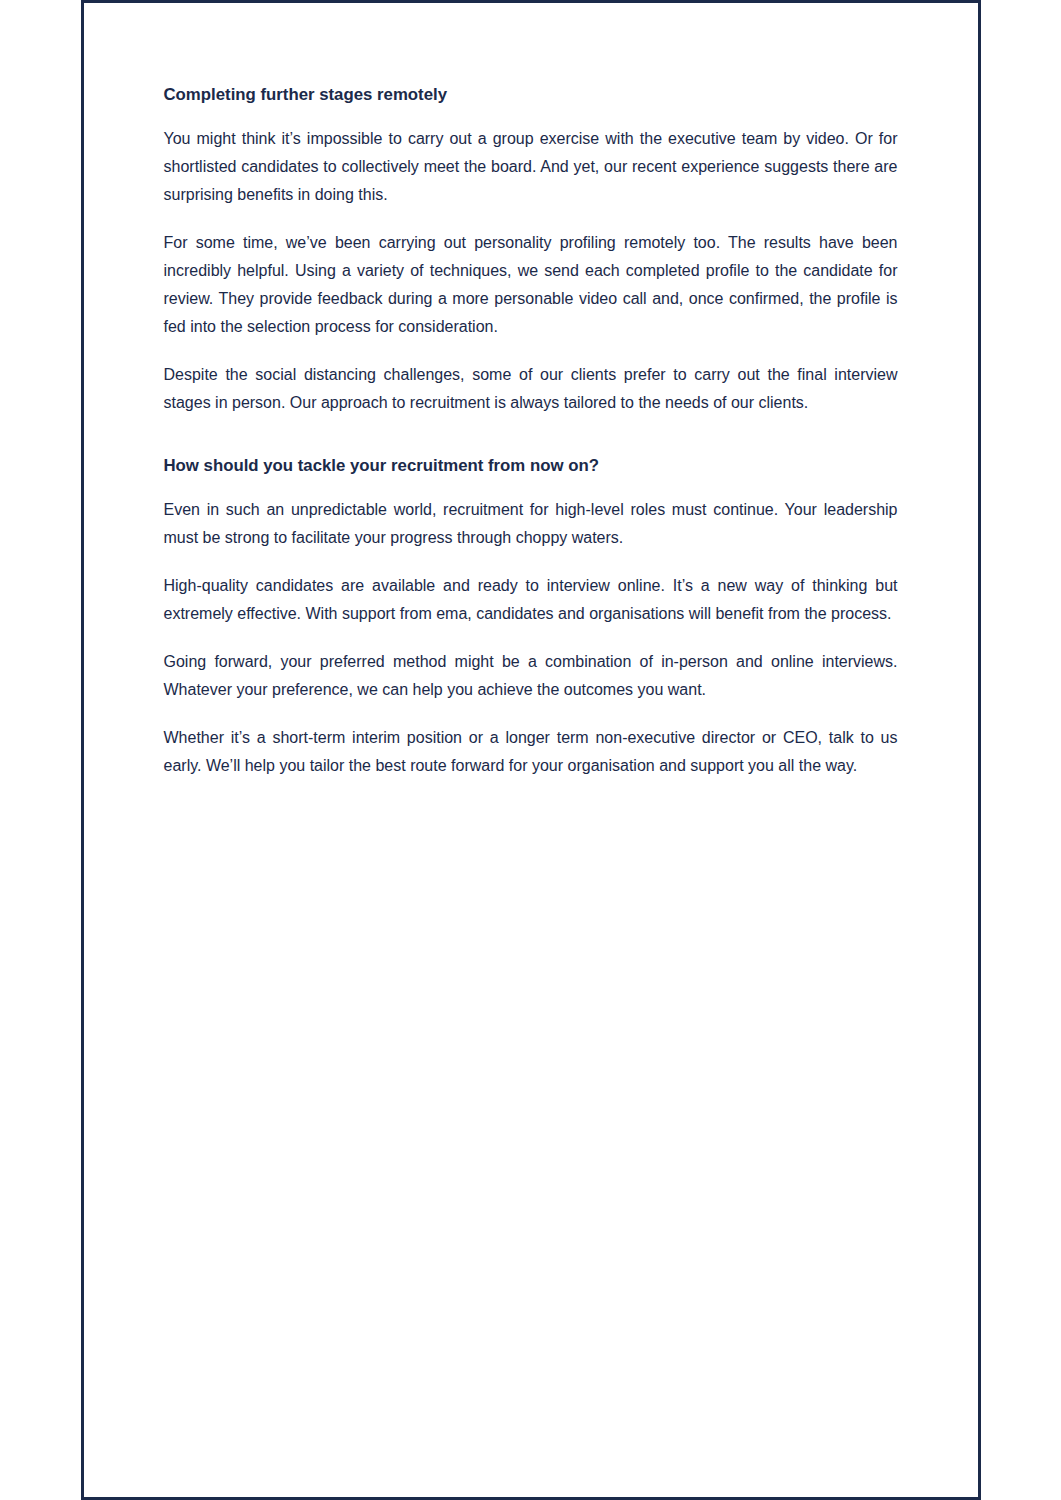Completing further stages remotely
You might think it’s impossible to carry out a group exercise with the executive team by video. Or for shortlisted candidates to collectively meet the board. And yet, our recent experience suggests there are surprising benefits in doing this.
For some time, we’ve been carrying out personality profiling remotely too. The results have been incredibly helpful. Using a variety of techniques, we send each completed profile to the candidate for review. They provide feedback during a more personable video call and, once confirmed, the profile is fed into the selection process for consideration.
Despite the social distancing challenges, some of our clients prefer to carry out the final interview stages in person. Our approach to recruitment is always tailored to the needs of our clients.
How should you tackle your recruitment from now on?
Even in such an unpredictable world, recruitment for high-level roles must continue. Your leadership must be strong to facilitate your progress through choppy waters.
High-quality candidates are available and ready to interview online. It’s a new way of thinking but extremely effective. With support from ema, candidates and organisations will benefit from the process.
Going forward, your preferred method might be a combination of in-person and online interviews. Whatever your preference, we can help you achieve the outcomes you want.
Whether it’s a short-term interim position or a longer term non-executive director or CEO, talk to us early. We’ll help you tailor the best route forward for your organisation and support you all the way.